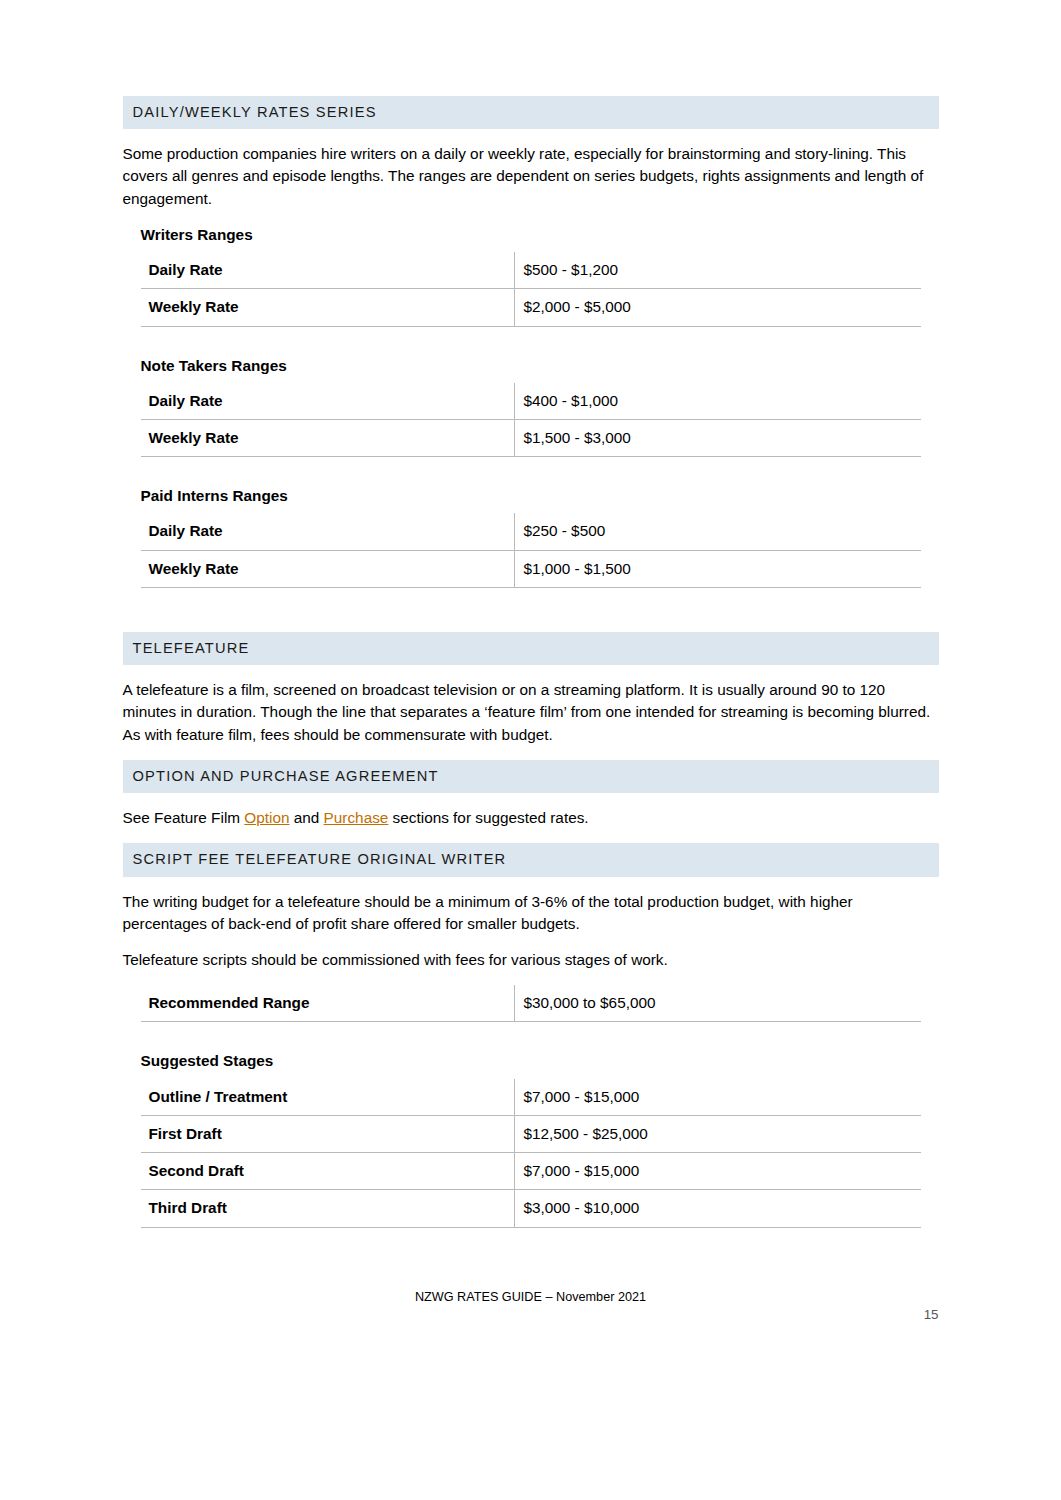Daily/Weekly Rates Series
Some production companies hire writers on a daily or weekly rate, especially for brainstorming and story-lining. This covers all genres and episode lengths. The ranges are dependent on series budgets, rights assignments and length of engagement.
Writers Ranges
| Daily Rate | $500 - $1,200 |
| Weekly Rate | $2,000 - $5,000 |
Note Takers Ranges
| Daily Rate | $400 - $1,000 |
| Weekly Rate | $1,500 - $3,000 |
Paid Interns Ranges
| Daily Rate | $250 - $500 |
| Weekly Rate | $1,000 - $1,500 |
Telefeature
A telefeature is a film, screened on broadcast television or on a streaming platform. It is usually around 90 to 120 minutes in duration. Though the line that separates a ‘feature film’ from one intended for streaming is becoming blurred. As with feature film, fees should be commensurate with budget.
Option and Purchase Agreement
See Feature Film Option and Purchase sections for suggested rates.
Script Fee Telefeature Original Writer
The writing budget for a telefeature should be a minimum of 3-6% of the total production budget, with higher percentages of back-end of profit share offered for smaller budgets.
Telefeature scripts should be commissioned with fees for various stages of work.
| Recommended Range | $30,000 to $65,000 |
Suggested Stages
| Outline / Treatment | $7,000 - $15,000 |
| First Draft | $12,500 - $25,000 |
| Second Draft | $7,000 - $15,000 |
| Third Draft | $3,000 - $10,000 |
NZWG RATES GUIDE – November 2021 15